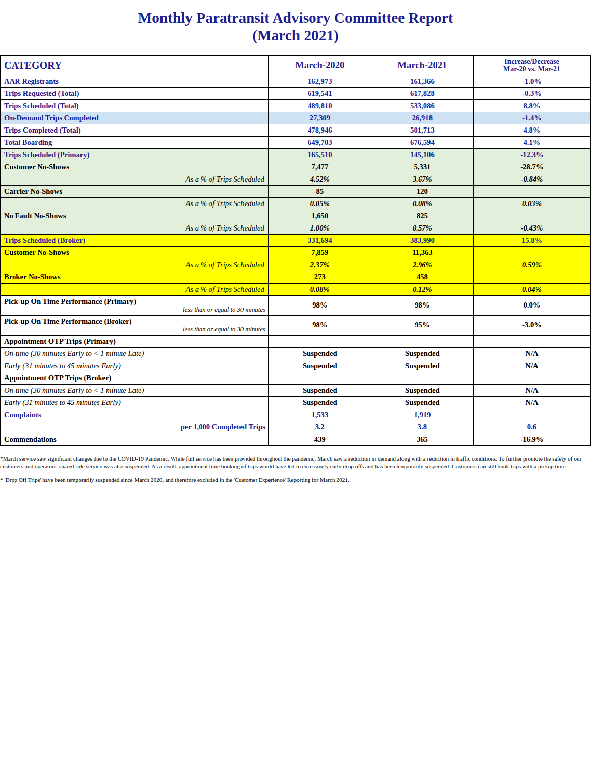Monthly Paratransit Advisory Committee Report (March 2021)
| CATEGORY | March-2020 | March-2021 | Increase/Decrease Mar-20 vs. Mar-21 |
| --- | --- | --- | --- |
| AAR Registrants | 162,973 | 161,366 | -1.0% |
| Trips Requested (Total) | 619,541 | 617,828 | -0.3% |
| Trips Scheduled (Total) | 489,810 | 533,086 | 8.8% |
| On-Demand Trips Completed | 27,309 | 26,918 | -1.4% |
| Trips Completed (Total) | 478,946 | 501,713 | 4.8% |
| Total Boarding | 649,703 | 676,594 | 4.1% |
| Trips Scheduled (Primary) | 165,510 | 145,106 | -12.3% |
| Customer No-Shows | 7,477 | 5,331 | -28.7% |
| As a % of Trips Scheduled | 4.52% | 3.67% | -0.84% |
| Carrier No-Shows | 85 | 120 | |
| As a % of Trips Scheduled | 0.05% | 0.08% | 0.03% |
| No Fault No-Shows | 1,650 | 825 | |
| As a % of Trips Scheduled | 1.00% | 0.57% | -0.43% |
| Trips Scheduled (Broker) | 331,694 | 383,990 | 15.8% |
| Customer No-Shows | 7,859 | 11,363 | |
| As a % of Trips Scheduled | 2.37% | 2.96% | 0.59% |
| Broker No-Shows | 273 | 458 | |
| As a % of Trips Scheduled | 0.08% | 0.12% | 0.04% |
| Pick-up On Time Performance (Primary) less than or equal to 30 minutes | 98% | 98% | 0.0% |
| Pick-up On Time Performance (Broker) less than or equal to 30 minutes | 98% | 95% | -3.0% |
| Appointment OTP Trips (Primary) | | | |
| On-time (30 minutes Early to < 1 minute Late) | Suspended | Suspended | N/A |
| Early (31 minutes to 45 minutes Early) | Suspended | Suspended | N/A |
| Appointment OTP Trips (Broker) | | | |
| On-time (30 minutes Early to < 1 minute Late) | Suspended | Suspended | N/A |
| Early (31 minutes to 45 minutes Early) | Suspended | Suspended | N/A |
| Complaints | 1,533 | 1,919 | |
| per 1,000 Completed Trips | 3.2 | 3.8 | 0.6 |
| Commendations | 439 | 365 | -16.9% |
*March service saw significant changes due to the COVID-19 Pandemic. While full service has been provided throughout the pandemic, March saw a reduction in demand along with a reduction in traffic conditions. To further promote the safety of our customers and operators, shared ride service was also suspended. As a result, appointment time booking of trips would have led to excessively early drop offs and has been temporarily suspended. Customers can still book trips with a pickup time.
* 'Drop Off Trips' have been temporarily suspended since March 2020, and therefore excluded in the 'Customer Experience' Reporting for March 2021.